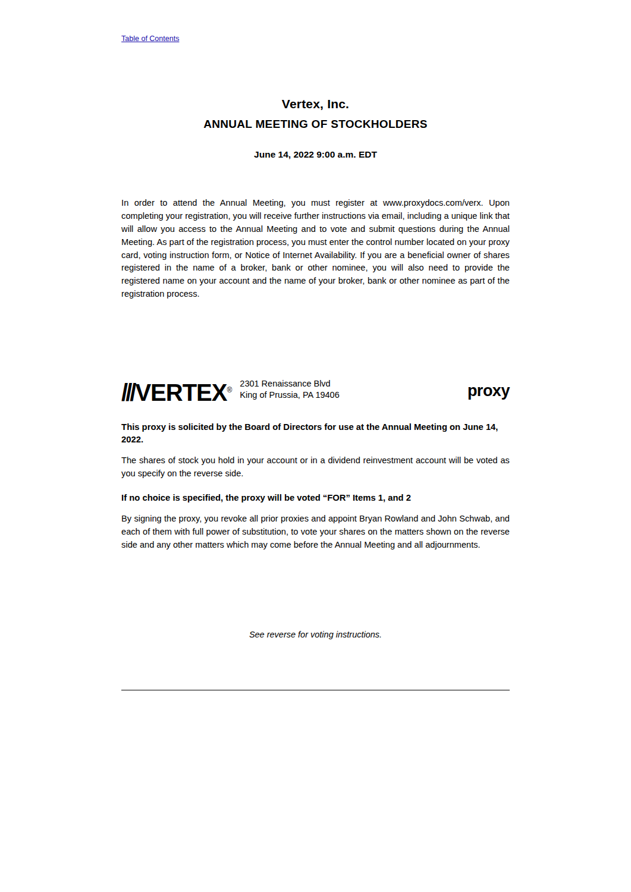Table of Contents
Vertex, Inc.
ANNUAL MEETING OF STOCKHOLDERS
June 14, 2022 9:00 a.m. EDT
In order to attend the Annual Meeting, you must register at www.proxydocs.com/verx. Upon completing your registration, you will receive further instructions via email, including a unique link that will allow you access to the Annual Meeting and to vote and submit questions during the Annual Meeting. As part of the registration process, you must enter the control number located on your proxy card, voting instruction form, or Notice of Internet Availability. If you are a beneficial owner of shares registered in the name of a broker, bank or other nominee, you will also need to provide the registered name on your account and the name of your broker, bank or other nominee as part of the registration process.
///VERTEX®
2301 Renaissance Blvd
King of Prussia, PA 19406
proxy
This proxy is solicited by the Board of Directors for use at the Annual Meeting on June 14, 2022.
The shares of stock you hold in your account or in a dividend reinvestment account will be voted as you specify on the reverse side.
If no choice is specified, the proxy will be voted “FOR” Items 1, and 2
By signing the proxy, you revoke all prior proxies and appoint Bryan Rowland and John Schwab, and each of them with full power of substitution, to vote your shares on the matters shown on the reverse side and any other matters which may come before the Annual Meeting and all adjournments.
See reverse for voting instructions.